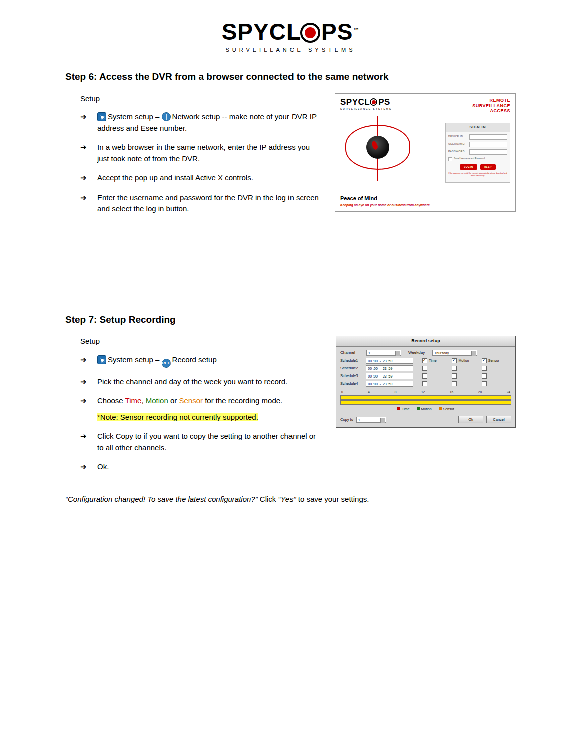SPYCL PS™
SURVEILLANCE SYSTEMS
Step 6: Access the DVR from a browser connected to the same network
Setup
System setup – Network setup -- make note of your DVR IP address and Esee number.
In a web browser in the same network, enter the IP address you just took note of from the DVR.
Accept the pop up and install Active X controls.
Enter the username and password for the DVR in the log in screen and select the log in button.
SPYCL PS
SURVEILLANCE SYSTEMS
REMOTE
SURVEILLANCE
ACCESS
SIGN IN
DEVICE ID:
USERNAME:
PASSWORD:
Save Username and Password
LOGIN
HELP
If the page can not install the controls automatically, please download and install it manually.
Peace of Mind
Keeping an eye on your home or business from anywhere
Step 7: Setup Recording
Setup
System setup – RECRecord setup
Pick the channel and day of the week you want to record.
Choose Time, Motion or Sensor for the recording mode.
*Note: Sensor recording not currently supported.
Click Copy to if you want to copy the setting to another channel or to all other channels.
Ok.
Record setup
Channel
1
Weekday
Thursday
Schedule1
00 :00 - 23 :59
Time
Motion
Sensor
Schedule2
00 :00 - 23 :59
Schedule3
00 :00 - 23 :59
Schedule4
00 :00 - 23 :59
04812162024
Time Motion Sensor
Copy to
1
Ok
Cancel
“Configuration changed! To save the latest configuration?” Click “Yes” to save your settings.